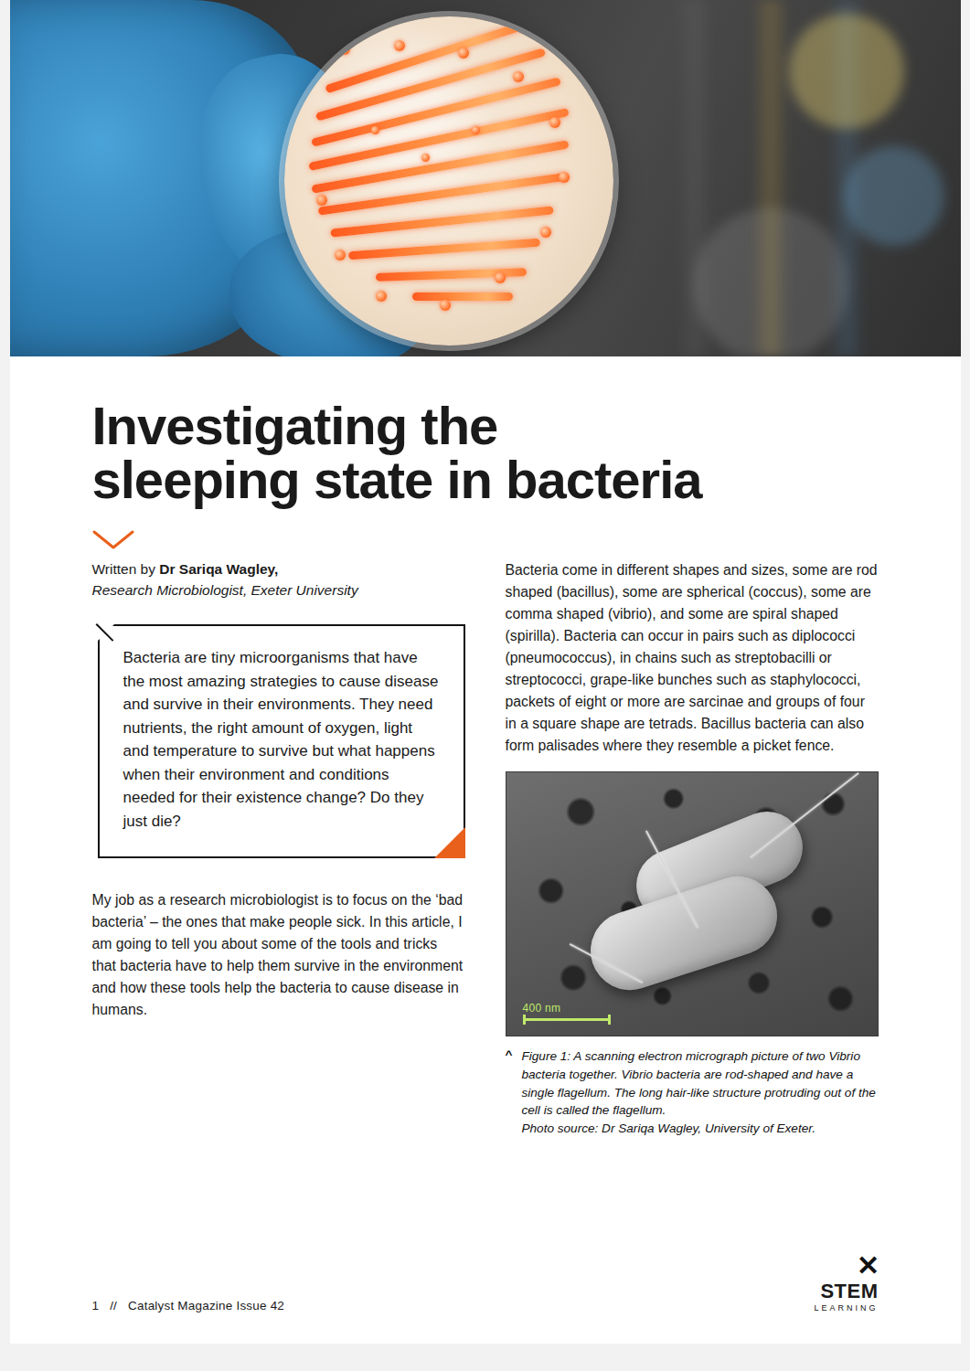Investigating the
sleeping state in bacteria
Written by Dr Sariqa Wagley,
Research Microbiologist, Exeter University
Bacteria are tiny microorganisms that have the most amazing strategies to cause disease and survive in their environments. They need nutrients, the right amount of oxygen, light and temperature to survive but what happens when their environment and conditions needed for their existence change? Do they just die?
My job as a research microbiologist is to focus on the ‘bad bacteria’ – the ones that make people sick. In this article, I am going to tell you about some of the tools and tricks that bacteria have to help them survive in the environment and how these tools help the bacteria to cause disease in humans.
Bacteria come in different shapes and sizes, some are rod shaped (bacillus), some are spherical (coccus), some are comma shaped (vibrio), and some are spiral shaped (spirilla). Bacteria can occur in pairs such as diplococci (pneumococcus), in chains such as streptobacilli or streptococci, grape-like bunches such as staphylococci, packets of eight or more are sarcinae and groups of four in a square shape are tetrads. Bacillus bacteria can also form palisades where they resemble a picket fence.
400 nm
^ Figure 1: A scanning electron micrograph picture of two Vibrio bacteria together. Vibrio bacteria are rod-shaped and have a single flagellum. The long hair-like structure protruding out of the cell is called the flagellum.
Photo source: Dr Sariqa Wagley, University of Exeter.
1 // Catalyst Magazine Issue 42
✕
STEM
LEARNING